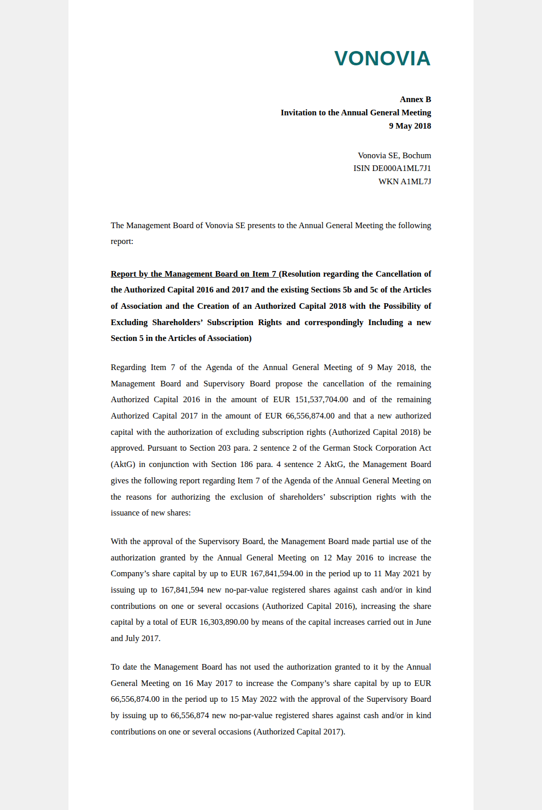VONOVIA
Annex B
Invitation to the Annual General Meeting
9 May 2018
Vonovia SE, Bochum
ISIN DE000A1ML7J1
WKN A1ML7J
The Management Board of Vonovia SE presents to the Annual General Meeting the following report:
Report by the Management Board on Item 7 (Resolution regarding the Cancellation of the Authorized Capital 2016 and 2017 and the existing Sections 5b and 5c of the Articles of Association and the Creation of an Authorized Capital 2018 with the Possibility of Excluding Shareholders’ Subscription Rights and correspondingly Including a new Section 5 in the Articles of Association)
Regarding Item 7 of the Agenda of the Annual General Meeting of 9 May 2018, the Management Board and Supervisory Board propose the cancellation of the remaining Authorized Capital 2016 in the amount of EUR 151,537,704.00 and of the remaining Authorized Capital 2017 in the amount of EUR 66,556,874.00 and that a new authorized capital with the authorization of excluding subscription rights (Authorized Capital 2018) be approved. Pursuant to Section 203 para. 2 sentence 2 of the German Stock Corporation Act (AktG) in conjunction with Section 186 para. 4 sentence 2 AktG, the Management Board gives the following report regarding Item 7 of the Agenda of the Annual General Meeting on the reasons for authorizing the exclusion of shareholders’ subscription rights with the issuance of new shares:
With the approval of the Supervisory Board, the Management Board made partial use of the authorization granted by the Annual General Meeting on 12 May 2016 to increase the Company’s share capital by up to EUR 167,841,594.00 in the period up to 11 May 2021 by issuing up to 167,841,594 new no-par-value registered shares against cash and/or in kind contributions on one or several occasions (Authorized Capital 2016), increasing the share capital by a total of EUR 16,303,890.00 by means of the capital increases carried out in June and July 2017.
To date the Management Board has not used the authorization granted to it by the Annual General Meeting on 16 May 2017 to increase the Company’s share capital by up to EUR 66,556,874.00 in the period up to 15 May 2022 with the approval of the Supervisory Board by issuing up to 66,556,874 new no-par-value registered shares against cash and/or in kind contributions on one or several occasions (Authorized Capital 2017).